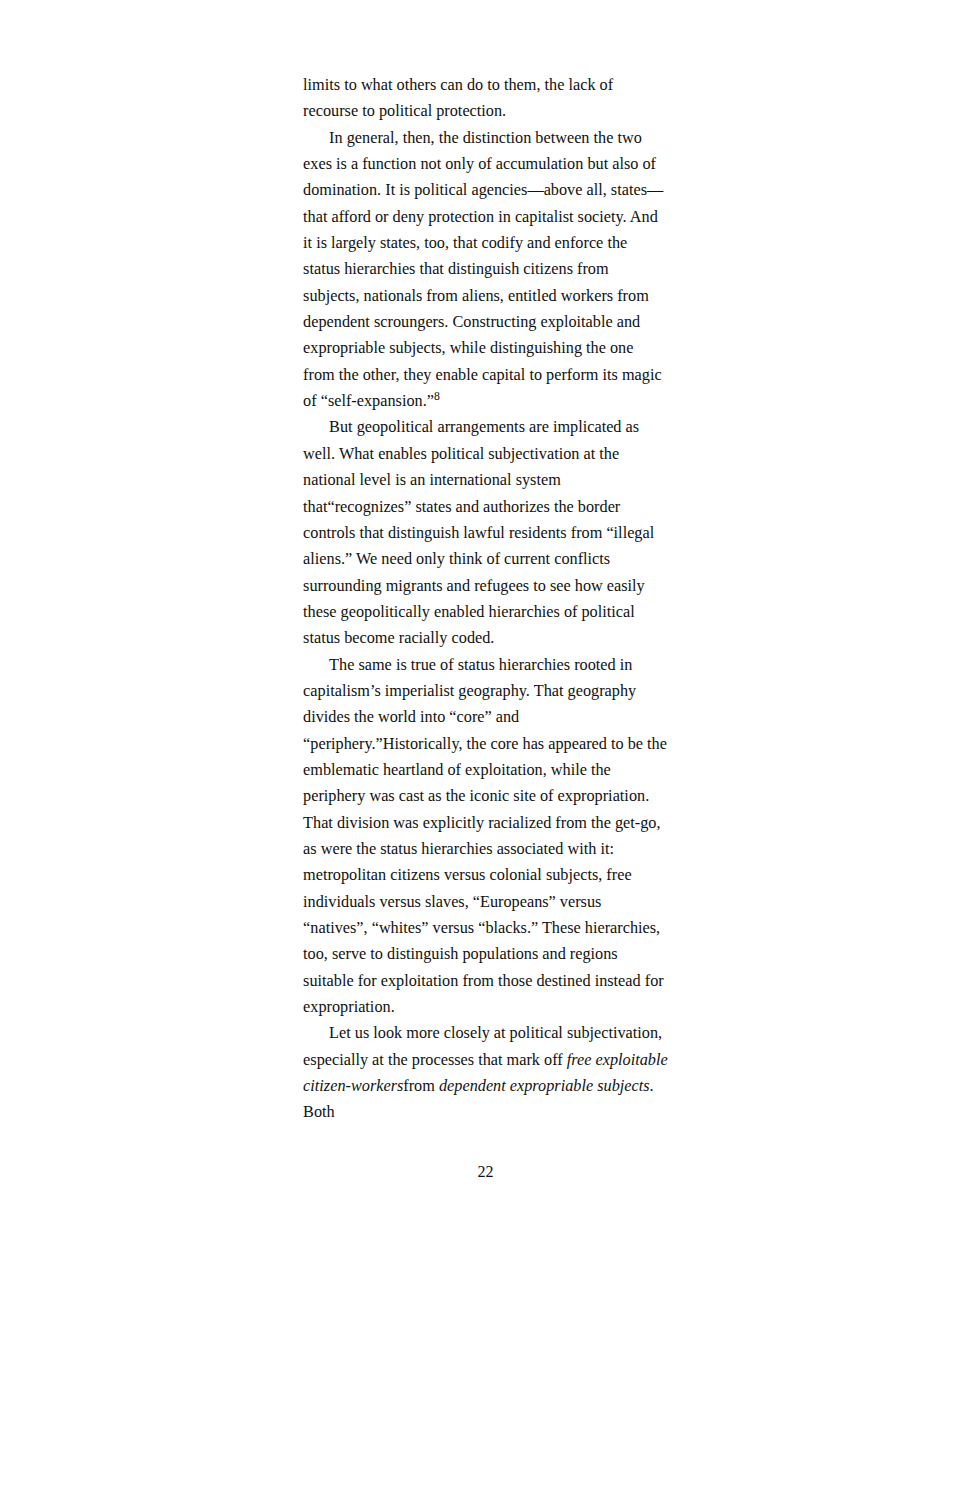limits to what others can do to them, the lack of recourse to political protection.
In general, then, the distinction between the two exes is a function not only of accumulation but also of domination. It is political agencies—above all, states—that afford or deny protection in capitalist society. And it is largely states, too, that codify and enforce the status hierarchies that distinguish citizens from subjects, nationals from aliens, entitled workers from dependent scroungers. Constructing exploitable and expropriable subjects, while distinguishing the one from the other, they enable capital to perform its magic of “self-expansion.”8
But geopolitical arrangements are implicated as well. What enables political subjectivation at the national level is an international system that“recognizes” states and authorizes the border controls that distinguish lawful residents from “illegal aliens.” We need only think of current conflicts surrounding migrants and refugees to see how easily these geopolitically enabled hierarchies of political status become racially coded.
The same is true of status hierarchies rooted in capitalism’s imperialist geography. That geography divides the world into “core” and “periphery.”Historically, the core has appeared to be the emblematic heartland of exploitation, while the periphery was cast as the iconic site of expropriation. That division was explicitly racialized from the get-go, as were the status hierarchies associated with it: metropolitan citizens versus colonial subjects, free individuals versus slaves, “Europeans” versus “natives”, “whites” versus “blacks.” These hierarchies, too, serve to distinguish populations and regions suitable for exploitation from those destined instead for expropriation.
Let us look more closely at political subjectivation, especially at the processes that mark off free exploitable citizen-workersfrom dependent expropriable subjects. Both
22